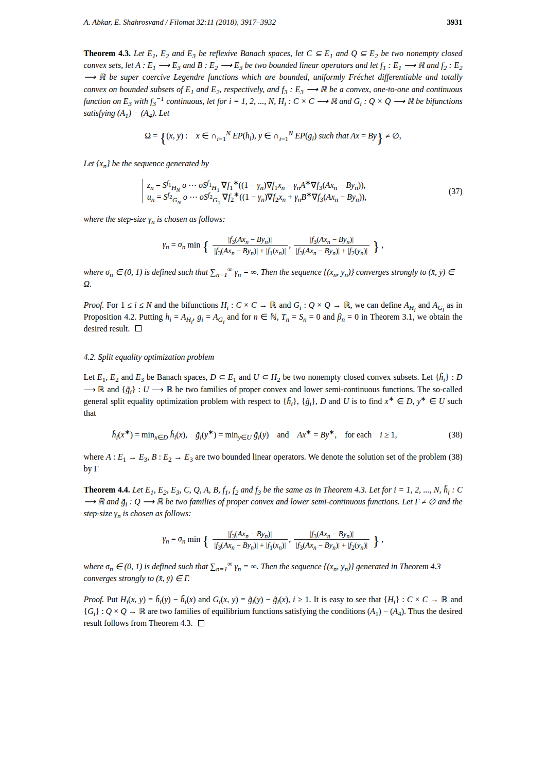A. Abkar, E. Shahrosvand / Filomat 32:11 (2018), 3917–3932 3931
Theorem 4.3. Let E1, E2 and E3 be reflexive Banach spaces, let C ⊆ E1 and Q ⊆ E2 be two nonempty closed convex sets, let A : E1 ⟶ E3 and B : E2 ⟶ E3 be two bounded linear operators and let f1 : E1 ⟶ ℝ and f2 : E2 ⟶ ℝ be super coercive Legendre functions which are bounded, uniformly Fréchet differentiable and totally convex on bounded subsets of E1 and E2, respectively, and f3 : E3 ⟶ ℝ be a convex, one-to-one and continuous function on E3 with f3−1 continuous, let for i = 1, 2, ..., N, Hi : C × C ⟶ ℝ and Gi : Q × Q ⟶ ℝ be bifunctions satisfying (A1) − (A4). Let
Ω = {(x, y) : x ∈ ∩i=1N EP(hi), y ∈ ∩i=1N EP(gi) such that Ax = By} ≠ ∅,
Let {xn} be the sequence generated by
zn = Sf1HN o ⋯ oSf1H1 ∇f1∗((1 − γn)∇f1xn − γnA∗∇f3(Axn − Byn)),
un = Sf2GN o ⋯ oSf2G1 ∇f2∗((1 − γn)∇f2xn + γnB∗∇f3(Axn − Byn)),
(37)
where the step-size γn is chosen as follows:
γn = σn min { |f3(Axn − Byn)||f3(Axn − Byn)| + |f1(xn)|, |f3(Axn − Byn)||f3(Axn − Byn)| + |f2(yn)| } ,
where σn ∈ (0, 1) is defined such that ∑n=1∞ γn = ∞. Then the sequence {(xn, yn)} converges strongly to (x̄, ȳ) ∈ Ω.
Proof. For 1 ≤ i ≤ N and the bifunctions Hi : C × C → ℝ and Gi : Q × Q → ℝ, we can define AHi and AGi as in Proposition 4.2. Putting hi = AHi, gi = AGi and for n ∈ ℕ, Tn = Sn = 0 and βn = 0 in Theorem 3.1, we obtain the desired result.
4.2. Split equality optimization problem
Let E1, E2 and E3 be Banach spaces, D ⊂ E1 and U ⊂ H2 be two nonempty closed convex subsets. Let {h̃i} : D ⟶ ℝ and {g̃i} : U ⟶ ℝ be two families of proper convex and lower semi-continuous functions. The so-called general split equality optimization problem with respect to {h̃i}, {g̃i}, D and U is to find x∗ ∈ D, y∗ ∈ U such that
h̃i(x∗) = minx∈D h̃i(x), g̃i(y∗) = miny∈U g̃i(y) and Ax∗ = By∗, for each i ≥ 1, (38)
where A : E1 → E3, B : E2 → E3 are two bounded linear operators. We denote the solution set of the problem (38) by Γ
Theorem 4.4. Let E1, E2, E3, C, Q, A, B, f1, f2 and f3 be the same as in Theorem 4.3. Let for i = 1, 2, ..., N, h̃i : C ⟶ ℝ and g̃i : Q ⟶ ℝ be two families of proper convex and lower semi-continuous functions. Let Γ ≠ ∅ and the step-size γn is chosen as follows:
γn = σn min { |f3(Axn − Byn)||f3(Axn − Byn)| + |f1(xn)|, |f3(Axn − Byn)||f3(Axn − Byn)| + |f2(yn)| } ,
where σn ∈ (0, 1) is defined such that ∑n=1∞ γn = ∞. Then the sequence {(xn, yn)} generated in Theorem 4.3 converges strongly to (x̄, ȳ) ∈ Γ.
Proof. Put Hi(x, y) = h̃i(y) − h̃i(x) and Gi(x, y) = g̃i(y) − g̃i(x), i ≥ 1. It is easy to see that {Hi} : C × C → ℝ and {Gi} : Q × Q → ℝ are two families of equilibrium functions satisfying the conditions (A1) − (A4). Thus the desired result follows from Theorem 4.3.